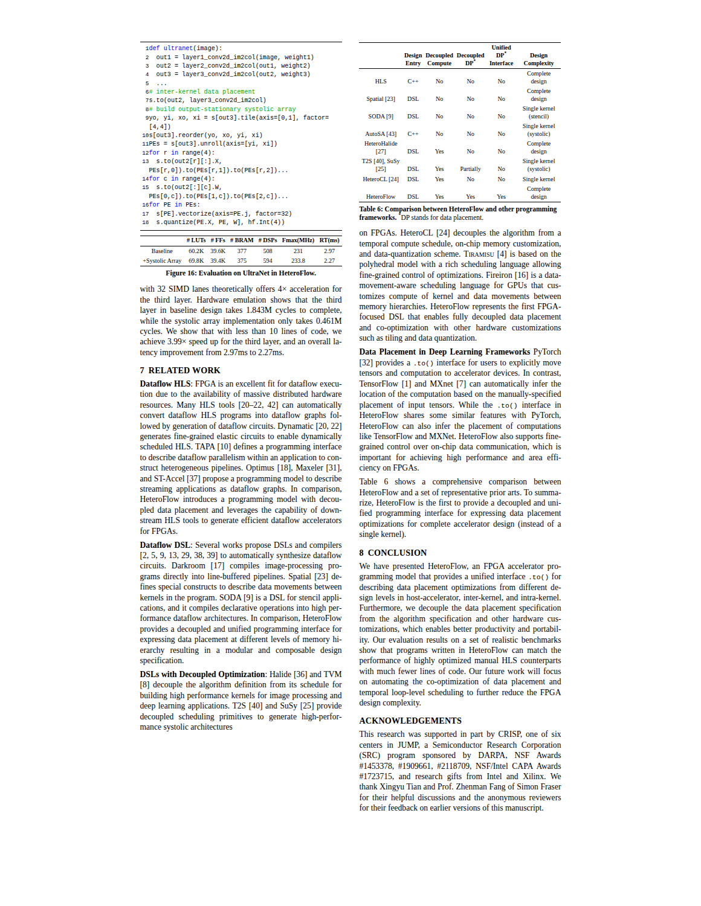| 1 | def ultranet (image): |
| 2 | out1 = layer1_conv2d_im2col(image, weight1) |
| 3 | out2 = layer2_conv2d_im2col(out1, weight2) |
| 4 | out3 = layer3_conv2d_im2col(out2, weight3) |
| 5 | ... |
| 6 | # inter-kernel data placement |
| 7 | s.to(out2, layer3_conv2d_im2col) |
| 8 | # build output-stationary systolic array |
| 9 | yo, yi, xo, xi = s[out3].tile(axis=[0,1], factor=[4,4]) |
| 10 | s[out3].reorder(yo, xo, yi, xi) |
| 11 | PEs = s[out3].unroll(axis=[yi, xi]) |
| 12 | for r in range(4): |
| 13 | s.to(out2[r][:].X, PEs[r,0]).to(PEs[r,1]).to(PEs[r,2])... |
| 14 | for c in range(4): |
| 15 | s.to(out2[:][c].W, PEs[0,c]).to(PEs[1,c]).to(PEs[2,c])... |
| 16 | for PE in PEs: |
| 17 | s[PE].vectorize(axis=PE.j, factor=32) |
| 18 | s.quantize(PE.X, PE, W], hf.Int(4)) |
| | # LUTs | # FFs | # BRAM | # DSPs | Fmax(MHz) | RT(ms) |
| --- | --- | --- | --- | --- | --- | --- |
| Baseline | 60.2K | 39.6K | 377 | 508 | 231 | 2.97 |
| +Systolic Array | 69.8K | 39.4K | 375 | 594 | 233.8 | 2.27 |
Figure 16: Evaluation on UltraNet in HeteroFlow.
with 32 SIMD lanes theoretically offers 4× acceleration for the third layer. Hardware emulation shows that the third layer in baseline design takes 1.843M cycles to complete, while the systolic array implementation only takes 0.461M cycles. We show that with less than 10 lines of code, we achieve 3.99× speed up for the third layer, and an overall latency improvement from 2.97ms to 2.27ms.
7 RELATED WORK
Dataflow HLS: FPGA is an excellent fit for dataflow execution due to the availability of massive distributed hardware resources. Many HLS tools [20–22, 42] can automatically convert dataflow HLS programs into dataflow graphs followed by generation of dataflow circuits. Dynamatic [20, 22] generates fine-grained elastic circuits to enable dynamically scheduled HLS. TAPA [10] defines a programming interface to describe dataflow parallelism within an application to construct heterogeneous pipelines. Optimus [18], Maxeler [31], and ST-Accel [37] propose a programming model to describe streaming applications as dataflow graphs. In comparison, HeteroFlow introduces a programming model with decoupled data placement and leverages the capability of downstream HLS tools to generate efficient dataflow accelerators for FPGAs.
Dataflow DSL: Several works propose DSLs and compilers [2, 5, 9, 13, 29, 38, 39] to automatically synthesize dataflow circuits. Darkroom [17] compiles image-processing programs directly into line-buffered pipelines. Spatial [23] defines special constructs to describe data movements between kernels in the program. SODA [9] is a DSL for stencil applications, and it compiles declarative operations into high performance dataflow architectures. In comparison, HeteroFlow provides a decoupled and unified programming interface for expressing data placement at different levels of memory hierarchy resulting in a modular and composable design specification.
DSLs with Decoupled Optimization: Halide [36] and TVM [8] decouple the algorithm definition from its schedule for building high performance kernels for image processing and deep learning applications. T2S [40] and SuSy [25] provide decoupled scheduling primitives to generate high-performance systolic architectures
| | Design Entry | Decoupled Compute | Decoupled DP * | Unified DP * Interface | Design Complexity |
| --- | --- | --- | --- | --- | --- |
| HLS | C++ | No | No | No | Complete design |
| Spatial [23] | DSL | No | No | No | Complete design |
| SODA [9] | DSL | No | No | No | Single kernel (stencil) |
| AutoSA [43] | C++ | No | No | No | Single kernel (systolic) |
| HeteroHalide [27] | DSL | Yes | No | No | Complete design |
| T2S [40], SuSy [25] | DSL | Yes | Partially | No | Single kernel (systolic) |
| HeteroCL [24] | DSL | Yes | No | No | Single kernel |
| HeteroFlow | DSL | Yes | Yes | Yes | Complete design |
Table 6: Comparison between HeteroFlow and other programming frameworks. *DP stands for data placement.
on FPGAs. HeteroCL [24] decouples the algorithm from a temporal compute schedule, on-chip memory customization, and data-quantization scheme. Tiramisu [4] is based on the polyhedral model with a rich scheduling language allowing fine-grained control of optimizations. Fireiron [16] is a data-movement-aware scheduling language for GPUs that customizes compute of kernel and data movements between memory hierarchies. HeteroFlow represents the first FPGA-focused DSL that enables fully decoupled data placement and co-optimization with other hardware customizations such as tiling and data quantization.
Data Placement in Deep Learning Frameworks PyTorch [32] provides a .to() interface for users to explicitly move tensors and computation to accelerator devices. In contrast, TensorFlow [1] and MXnet [7] can automatically infer the location of the computation based on the manually-specified placement of input tensors. While the .to() interface in HeteroFlow shares some similar features with PyTorch, HeteroFlow can also infer the placement of computations like TensorFlow and MXNet. HeteroFlow also supports fine-grained control over on-chip data communication, which is important for achieving high performance and area efficiency on FPGAs.
Table 6 shows a comprehensive comparison between HeteroFlow and a set of representative prior arts. To summarize, HeteroFlow is the first to provide a decoupled and unified programming interface for expressing data placement optimizations for complete accelerator design (instead of a single kernel).
8 CONCLUSION
We have presented HeteroFlow, an FPGA accelerator programming model that provides a unified interface .to() for describing data placement optimizations from different design levels in host-accelerator, inter-kernel, and intra-kernel. Furthermore, we decouple the data placement specification from the algorithm specification and other hardware customizations, which enables better productivity and portability. Our evaluation results on a set of realistic benchmarks show that programs written in HeteroFlow can match the performance of highly optimized manual HLS counterparts with much fewer lines of code. Our future work will focus on automating the co-optimization of data placement and temporal loop-level scheduling to further reduce the FPGA design complexity.
ACKNOWLEDGEMENTS
This research was supported in part by CRISP, one of six centers in JUMP, a Semiconductor Research Corporation (SRC) program sponsored by DARPA, NSF Awards #1453378, #1909661, #2118709, NSF/Intel CAPA Awards #1723715, and research gifts from Intel and Xilinx. We thank Xingyu Tian and Prof. Zhenman Fang of Simon Fraser for their helpful discussions and the anonymous reviewers for their feedback on earlier versions of this manuscript.